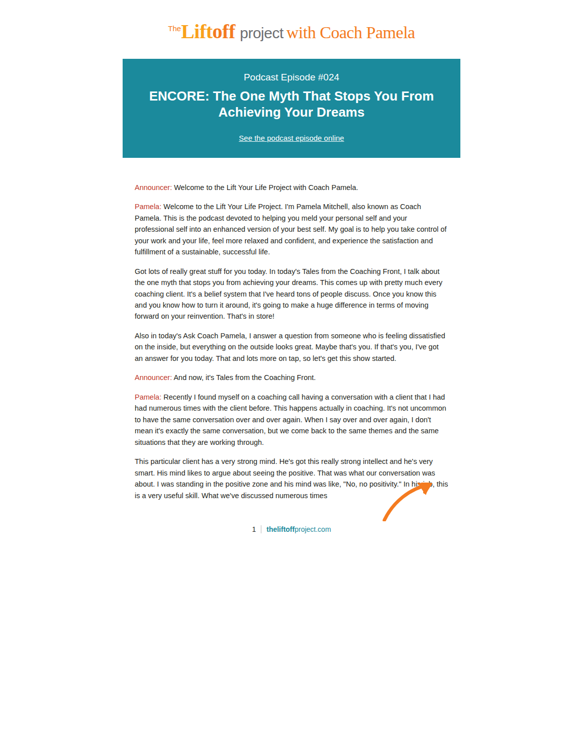The Lift off project with Coach Pamela
Podcast Episode #024
ENCORE: The One Myth That Stops You From Achieving Your Dreams
See the podcast episode online
Announcer: Welcome to the Lift Your Life Project with Coach Pamela.
Pamela: Welcome to the Lift Your Life Project. I'm Pamela Mitchell, also known as Coach Pamela. This is the podcast devoted to helping you meld your personal self and your professional self into an enhanced version of your best self. My goal is to help you take control of your work and your life, feel more relaxed and confident, and experience the satisfaction and fulfillment of a sustainable, successful life.
Got lots of really great stuff for you today. In today's Tales from the Coaching Front, I talk about the one myth that stops you from achieving your dreams. This comes up with pretty much every coaching client. It's a belief system that I've heard tons of people discuss. Once you know this and you know how to turn it around, it's going to make a huge difference in terms of moving forward on your reinvention. That's in store!
Also in today's Ask Coach Pamela, I answer a question from someone who is feeling dissatisfied on the inside, but everything on the outside looks great. Maybe that's you. If that's you, I've got an answer for you today. That and lots more on tap, so let's get this show started.
Announcer: And now, it's Tales from the Coaching Front.
Pamela: Recently I found myself on a coaching call having a conversation with a client that I had had numerous times with the client before. This happens actually in coaching. It's not uncommon to have the same conversation over and over again. When I say over and over again, I don't mean it's exactly the same conversation, but we come back to the same themes and the same situations that they are working through.
This particular client has a very strong mind. He's got this really strong intellect and he's very smart. His mind likes to argue about seeing the positive. That was what our conversation was about. I was standing in the positive zone and his mind was like, "No, no positivity." In his job, this is a very useful skill. What we've discussed numerous times
1 theliftoff project.com